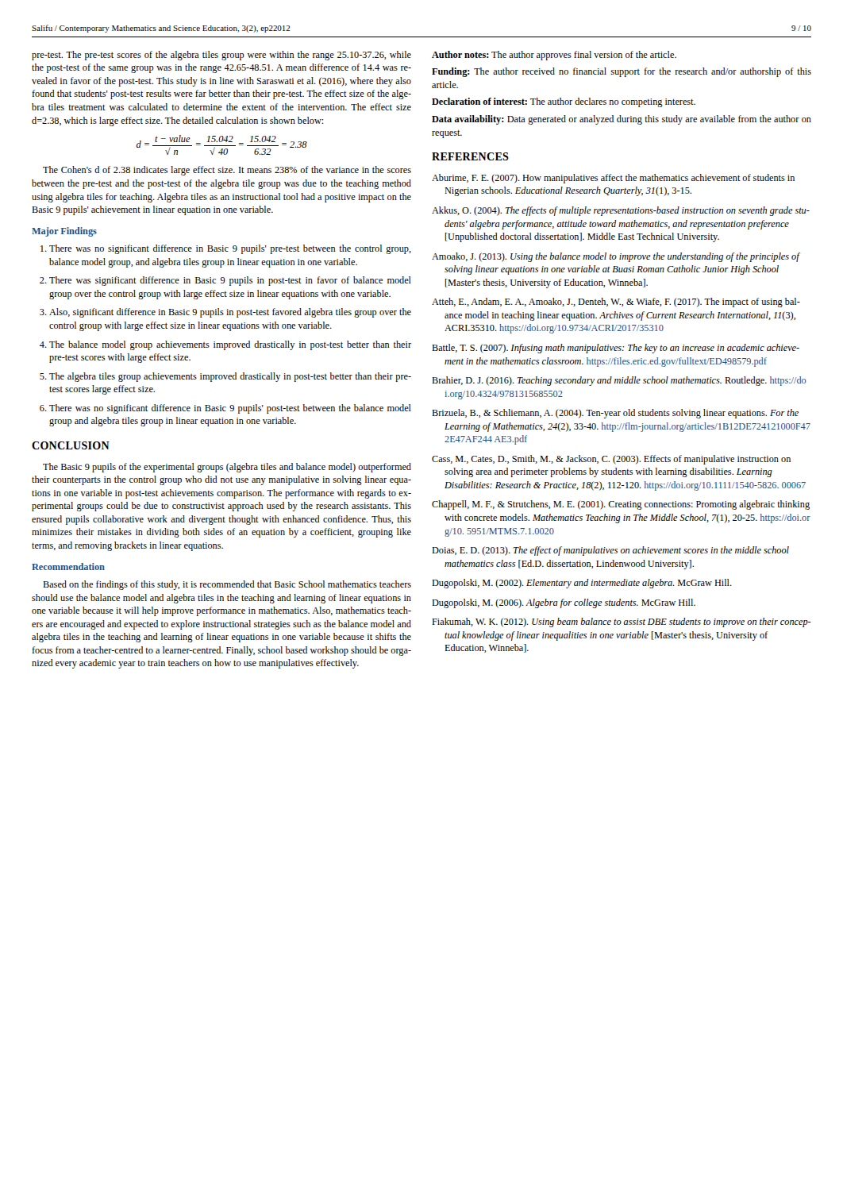Salifu / Contemporary Mathematics and Science Education, 3(2), ep22012 9 / 10
pre-test. The pre-test scores of the algebra tiles group were within the range 25.10-37.26, while the post-test of the same group was in the range 42.65-48.51. A mean difference of 14.4 was revealed in favor of the post-test. This study is in line with Saraswati et al. (2016), where they also found that students' post-test results were far better than their pre-test. The effect size of the algebra tiles treatment was calculated to determine the extent of the intervention. The effect size d=2.38, which is large effect size. The detailed calculation is shown below:
d = t − value n = 15.042 40 = 15.0426.32 = 2.38
The Cohen's d of 2.38 indicates large effect size. It means 238% of the variance in the scores between the pre-test and the post-test of the algebra tile group was due to the teaching method using algebra tiles for teaching. Algebra tiles as an instructional tool had a positive impact on the Basic 9 pupils' achievement in linear equation in one variable.
Major Findings
There was no significant difference in Basic 9 pupils' pre-test between the control group, balance model group, and algebra tiles group in linear equation in one variable.
There was significant difference in Basic 9 pupils in post-test in favor of balance model group over the control group with large effect size in linear equations with one variable.
Also, significant difference in Basic 9 pupils in post-test favored algebra tiles group over the control group with large effect size in linear equations with one variable.
The balance model group achievements improved drastically in post-test better than their pre-test scores with large effect size.
The algebra tiles group achievements improved drastically in post-test better than their pre-test scores large effect size.
There was no significant difference in Basic 9 pupils' post-test between the balance model group and algebra tiles group in linear equation in one variable.
CONCLUSION
The Basic 9 pupils of the experimental groups (algebra tiles and balance model) outperformed their counterparts in the control group who did not use any manipulative in solving linear equations in one variable in post-test achievements comparison. The performance with regards to experimental groups could be due to constructivist approach used by the research assistants. This ensured pupils collaborative work and divergent thought with enhanced confidence. Thus, this minimizes their mistakes in dividing both sides of an equation by a coefficient, grouping like terms, and removing brackets in linear equations.
Recommendation
Based on the findings of this study, it is recommended that Basic School mathematics teachers should use the balance model and algebra tiles in the teaching and learning of linear equations in one variable because it will help improve performance in mathematics. Also, mathematics teachers are encouraged and expected to explore instructional strategies such as the balance model and algebra tiles in the teaching and learning of linear equations in one variable because it shifts the focus from a teacher-centred to a learner-centred. Finally, school based workshop should be organized every academic year to train teachers on how to use manipulatives effectively.
Author notes: The author approves final version of the article.
Funding: The author received no financial support for the research and/or authorship of this article.
Declaration of interest: The author declares no competing interest.
Data availability: Data generated or analyzed during this study are available from the author on request.
REFERENCES
Aburime, F. E. (2007). How manipulatives affect the mathematics achievement of students in Nigerian schools. Educational Research Quarterly, 31(1), 3-15.
Akkus, O. (2004). The effects of multiple representations-based instruction on seventh grade students' algebra performance, attitude toward mathematics, and representation preference [Unpublished doctoral dissertation]. Middle East Technical University.
Amoako, J. (2013). Using the balance model to improve the understanding of the principles of solving linear equations in one variable at Buasi Roman Catholic Junior High School [Master's thesis, University of Education, Winneba].
Atteh, E., Andam, E. A., Amoako, J., Denteh, W., & Wiafe, F. (2017). The impact of using balance model in teaching linear equation. Archives of Current Research International, 11(3), ACRI.35310. https://doi.org/10.9734/ACRI/2017/35310
Battle, T. S. (2007). Infusing math manipulatives: The key to an increase in academic achievement in the mathematics classroom. https://files.eric.ed.gov/fulltext/ED498579.pdf
Brahier, D. J. (2016). Teaching secondary and middle school mathematics. Routledge. https://doi.org/10.4324/9781315685502
Brizuela, B., & Schliemann, A. (2004). Ten-year old students solving linear equations. For the Learning of Mathematics, 24(2), 33-40. http://flm-journal.org/articles/1B12DE724121000F472E47AF244 AE3.pdf
Cass, M., Cates, D., Smith, M., & Jackson, C. (2003). Effects of manipulative instruction on solving area and perimeter problems by students with learning disabilities. Learning Disabilities: Research & Practice, 18(2), 112-120. https://doi.org/10.1111/1540-5826. 00067
Chappell, M. F., & Strutchens, M. E. (2001). Creating connections: Promoting algebraic thinking with concrete models. Mathematics Teaching in The Middle School, 7(1), 20-25. https://doi.org/10. 5951/MTMS.7.1.0020
Doias, E. D. (2013). The effect of manipulatives on achievement scores in the middle school mathematics class [Ed.D. dissertation, Lindenwood University].
Dugopolski, M. (2002). Elementary and intermediate algebra. McGraw Hill.
Dugopolski, M. (2006). Algebra for college students. McGraw Hill.
Fiakumah, W. K. (2012). Using beam balance to assist DBE students to improve on their conceptual knowledge of linear inequalities in one variable [Master's thesis, University of Education, Winneba].